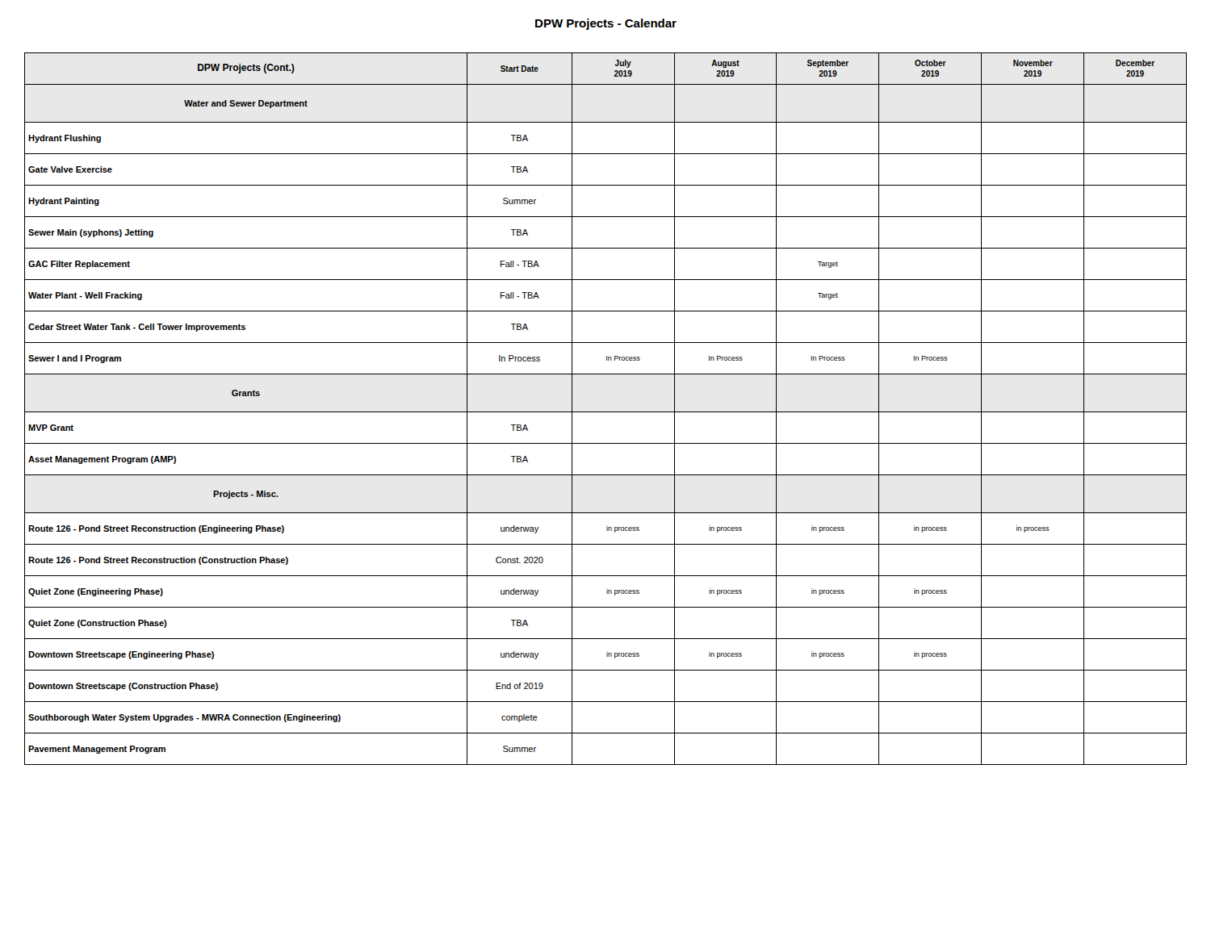DPW Projects - Calendar
| DPW Projects (Cont.) | Start Date | July 2019 | August 2019 | September 2019 | October 2019 | November 2019 | December 2019 |
| --- | --- | --- | --- | --- | --- | --- | --- |
| Water and Sewer Department | | | | | | | |
| Hydrant Flushing | TBA | | | | | | |
| Gate Valve Exercise | TBA | | | | | | |
| Hydrant Painting | Summer | | | | | | |
| Sewer Main (syphons) Jetting | TBA | | | | | | |
| GAC Filter Replacement | Fall - TBA | | | Target | | | |
| Water Plant - Well Fracking | Fall - TBA | | | Target | | | |
| Cedar Street Water Tank - Cell Tower Improvements | TBA | | | | | | |
| Sewer I and I Program | In Process | In Process | In Process | In Process | In Process | | |
| Grants | | | | | | | |
| MVP Grant | TBA | | | | | | |
| Asset Management Program (AMP) | TBA | | | | | | |
| Projects - Misc. | | | | | | | |
| Route 126 - Pond Street Reconstruction (Engineering Phase) | underway | in process | in process | in process | in process | in process | |
| Route 126 - Pond Street Reconstruction (Construction Phase) | Const. 2020 | | | | | | |
| Quiet Zone (Engineering Phase) | underway | in process | in process | in process | in process | | |
| Quiet Zone (Construction Phase) | TBA | | | | | | |
| Downtown Streetscape (Engineering Phase) | underway | in process | in process | in process | in process | | |
| Downtown Streetscape (Construction Phase) | End of 2019 | | | | | | |
| Southborough Water System Upgrades - MWRA Connection (Engineering) | complete | | | | | | |
| Pavement Management Program | Summer | | | | | | |